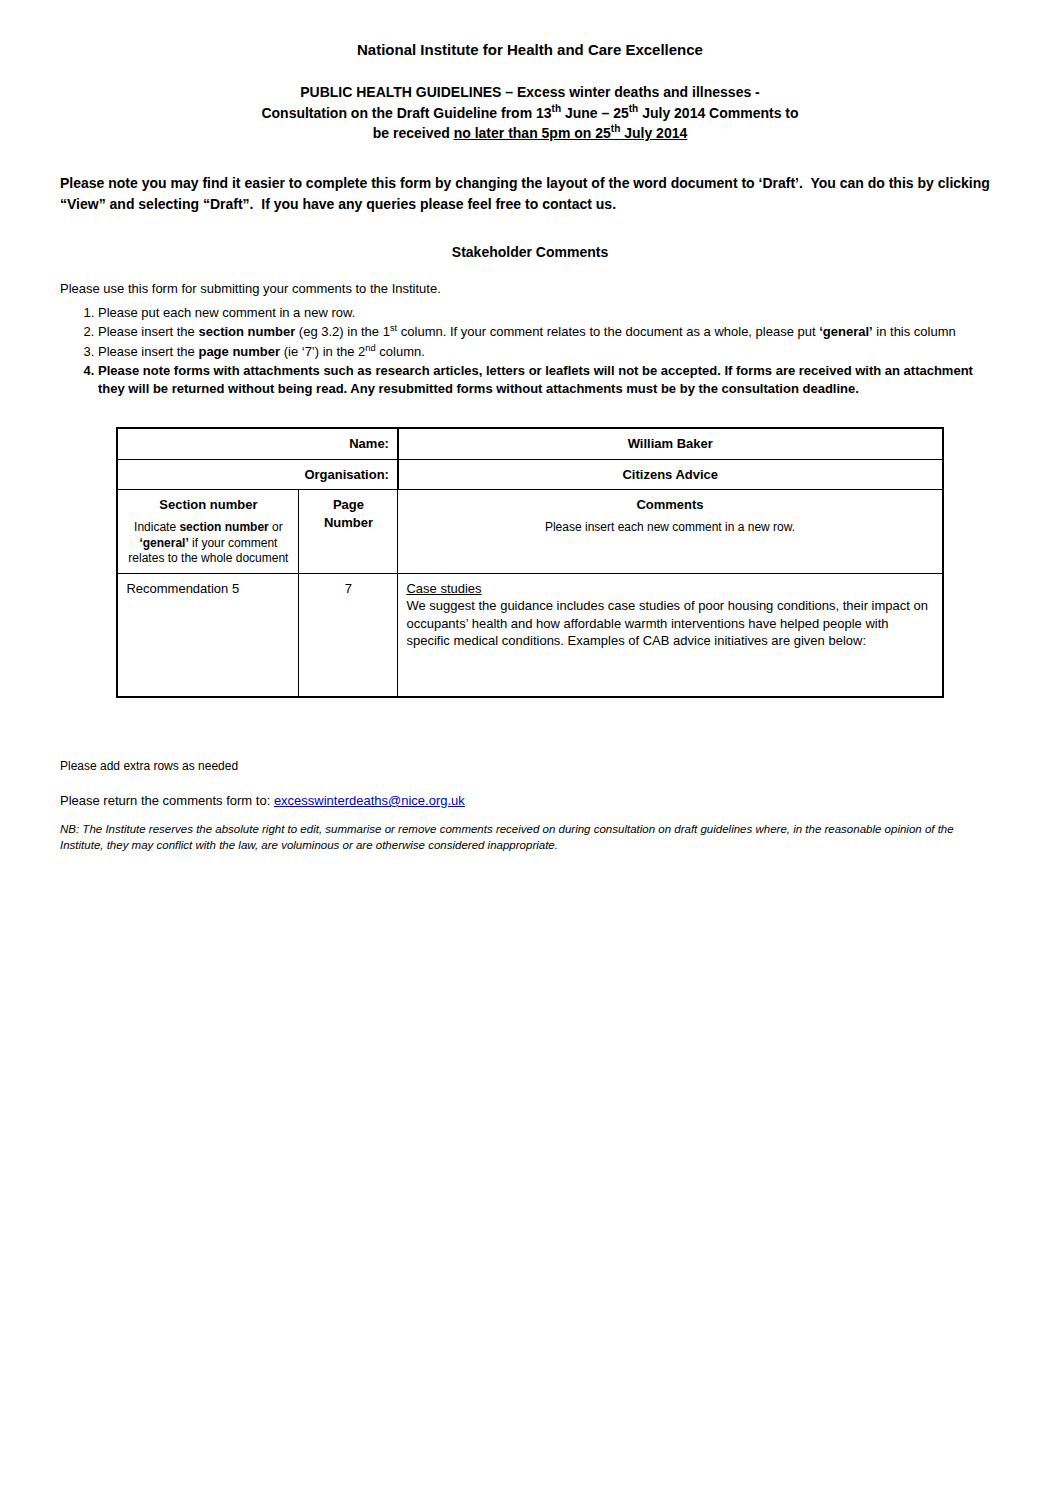National Institute for Health and Care Excellence
PUBLIC HEALTH GUIDELINES – Excess winter deaths and illnesses -
Consultation on the Draft Guideline from 13th June – 25th July 2014 Comments to
be received no later than 5pm on 25th July 2014
Please note you may find it easier to complete this form by changing the layout of the word document to ‘Draft’. You can do this by clicking “View” and selecting “Draft”. If you have any queries please feel free to contact us.
Stakeholder Comments
Please use this form for submitting your comments to the Institute.
Please put each new comment in a new row.
Please insert the section number (eg 3.2) in the 1st column. If your comment relates to the document as a whole, please put ‘general’ in this column
Please insert the page number (ie ‘7’) in the 2nd column.
Please note forms with attachments such as research articles, letters or leaflets will not be accepted. If forms are received with an attachment they will be returned without being read. Any resubmitted forms without attachments must be by the consultation deadline.
| Name: | William Baker |
| Organisation: | Citizens Advice |
| Section number Indicate section number or ‘general’ if your comment relates to the whole document | Page Number | Comments Please insert each new comment in a new row. |
| Recommendation 5 | 7 | Case studies We suggest the guidance includes case studies of poor housing conditions, their impact on occupants’ health and how affordable warmth interventions have helped people with specific medical conditions. Examples of CAB advice initiatives are given below: |
Please add extra rows as needed
Please return the comments form to: excesswinterdeaths@nice.org.uk
NB: The Institute reserves the absolute right to edit, summarise or remove comments received on during consultation on draft guidelines where, in the reasonable opinion of the Institute, they may conflict with the law, are voluminous or are otherwise considered inappropriate.